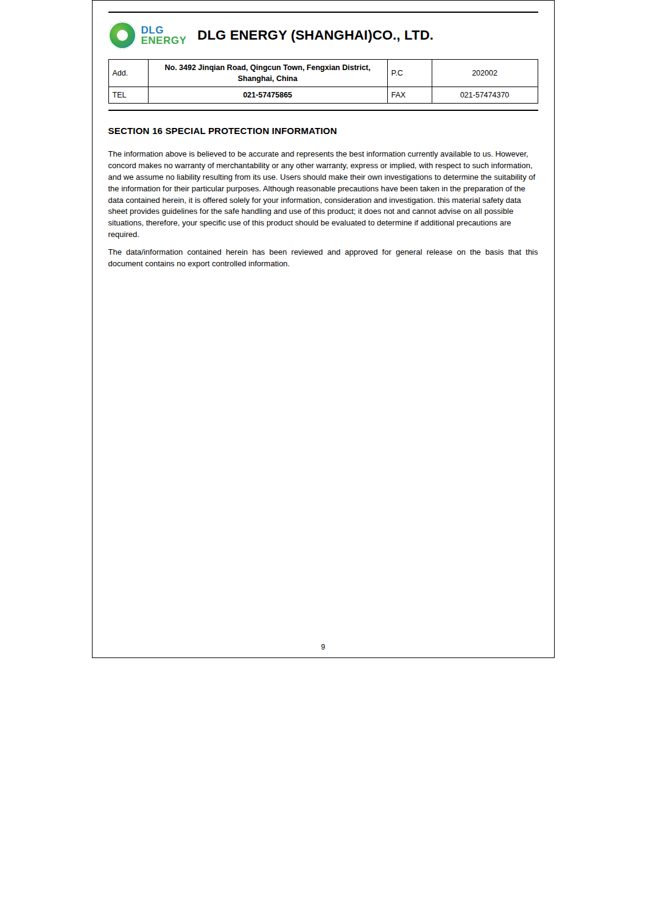DLG ENERGY
DLG ENERGY (SHANGHAI)CO., LTD.
| Add. | No. 3492 Jinqian Road, Qingcun Town, Fengxian District, Shanghai, China | P.C | 202002 |
| TEL | 021-57475865 | FAX | 021-57474370 |
SECTION 16 SPECIAL PROTECTION INFORMATION
The information above is believed to be accurate and represents the best information currently available to us. However, concord makes no warranty of merchantability or any other warranty, express or implied, with respect to such information, and we assume no liability resulting from its use. Users should make their own investigations to determine the suitability of the information for their particular purposes. Although reasonable precautions have been taken in the preparation of the data contained herein, it is offered solely for your information, consideration and investigation. this material safety data sheet provides guidelines for the safe handling and use of this product; it does not and cannot advise on all possible situations, therefore, your specific use of this product should be evaluated to determine if additional precautions are required.
The data/information contained herein has been reviewed and approved for general release on the basis that this document contains no export controlled information.
9